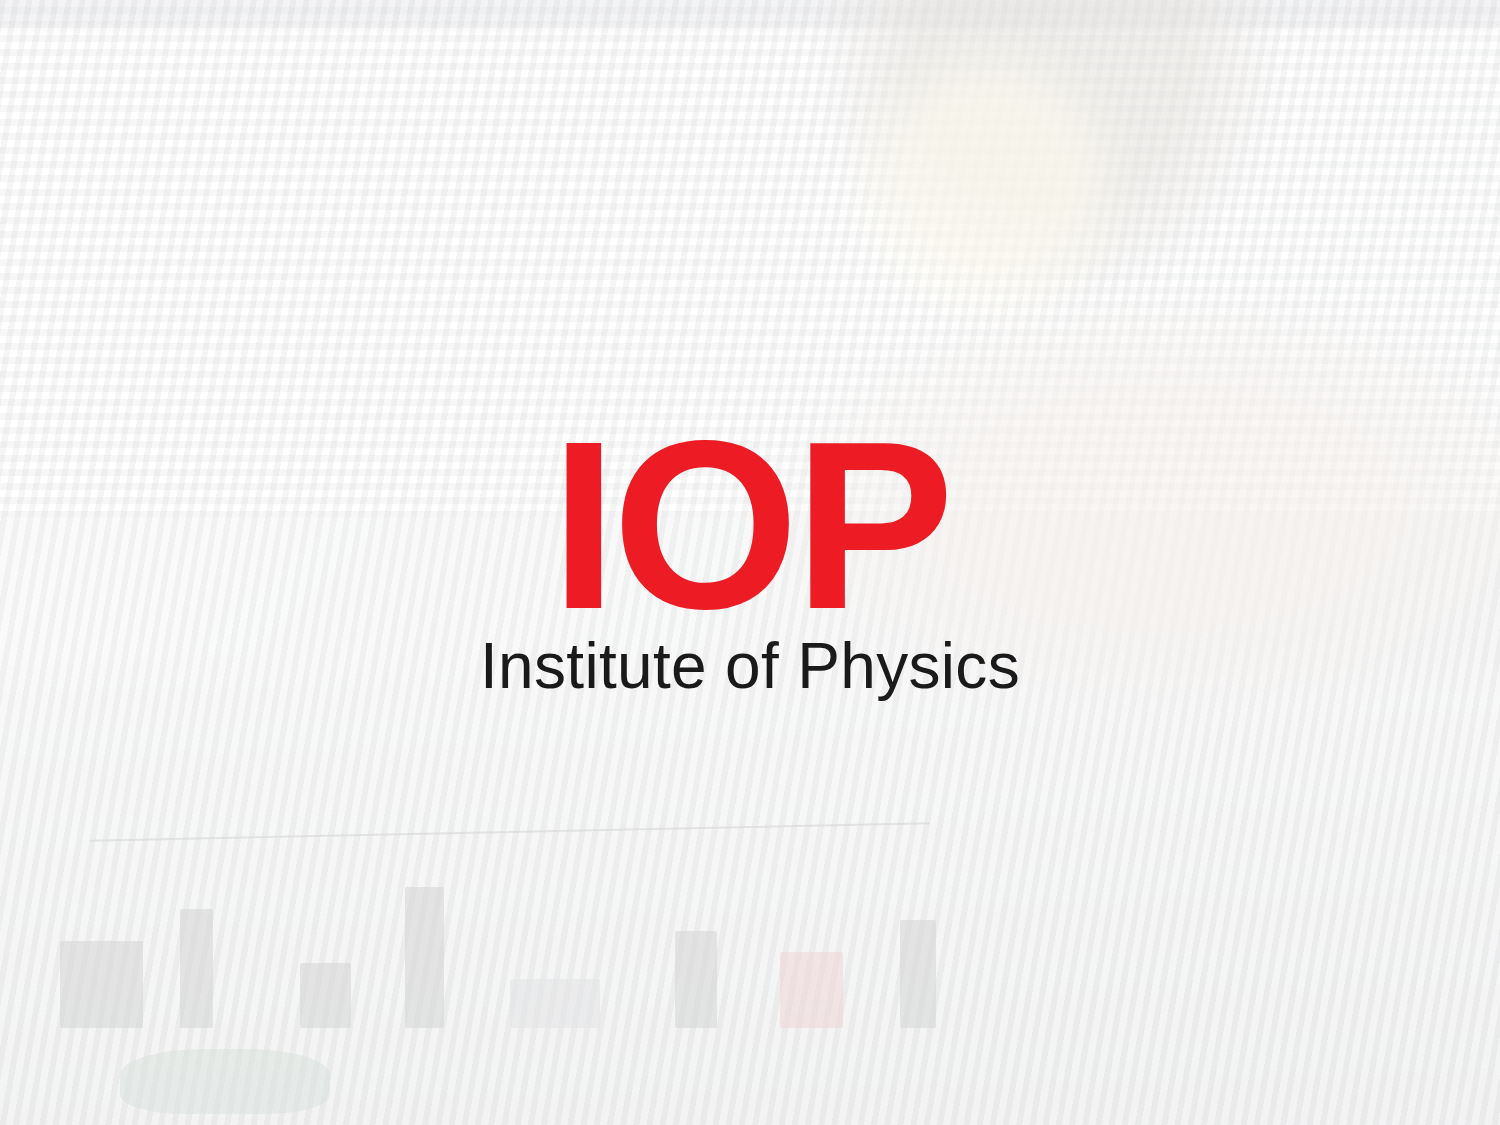IOP Institute of Physics